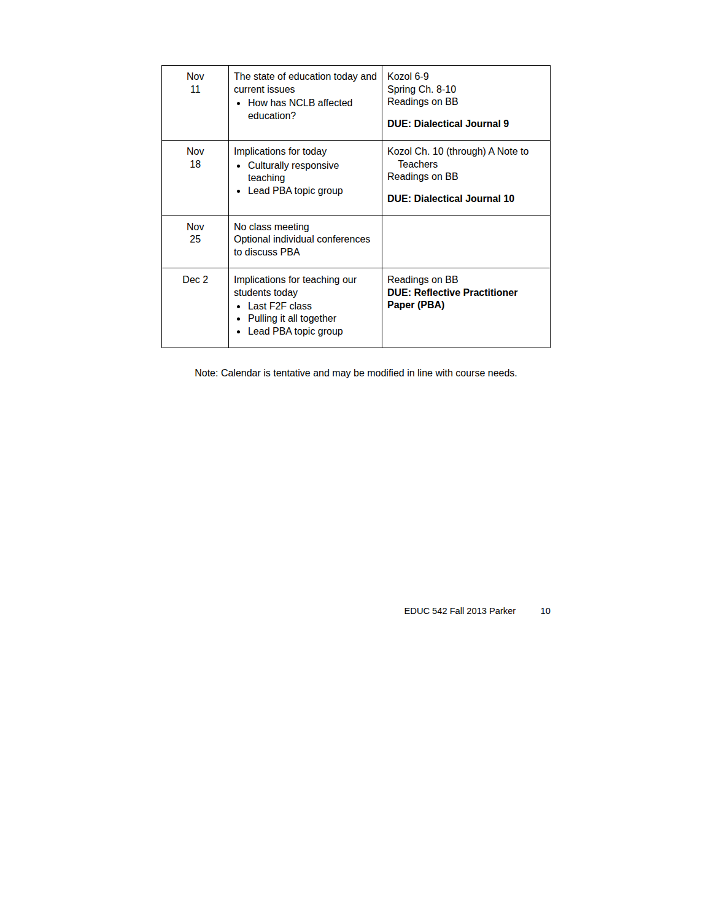| Nov 11 | The state of education today and current issues How has NCLB affected education? | Kozol 6-9 Spring Ch. 8-10 Readings on BB DUE: Dialectical Journal 9 |
| Nov 18 | Implications for today Culturally responsive teaching Lead PBA topic group | Kozol Ch. 10 (through) A Note to Teachers Readings on BB DUE: Dialectical Journal 10 |
| Nov 25 | No class meeting Optional individual conferences to discuss PBA | |
| Dec 2 | Implications for teaching our students today Last F2F class Pulling it all together Lead PBA topic group | Readings on BB DUE: Reflective Practitioner Paper (PBA) |
Note: Calendar is tentative and may be modified in line with course needs.
EDUC 542 Fall 2013 Parker10